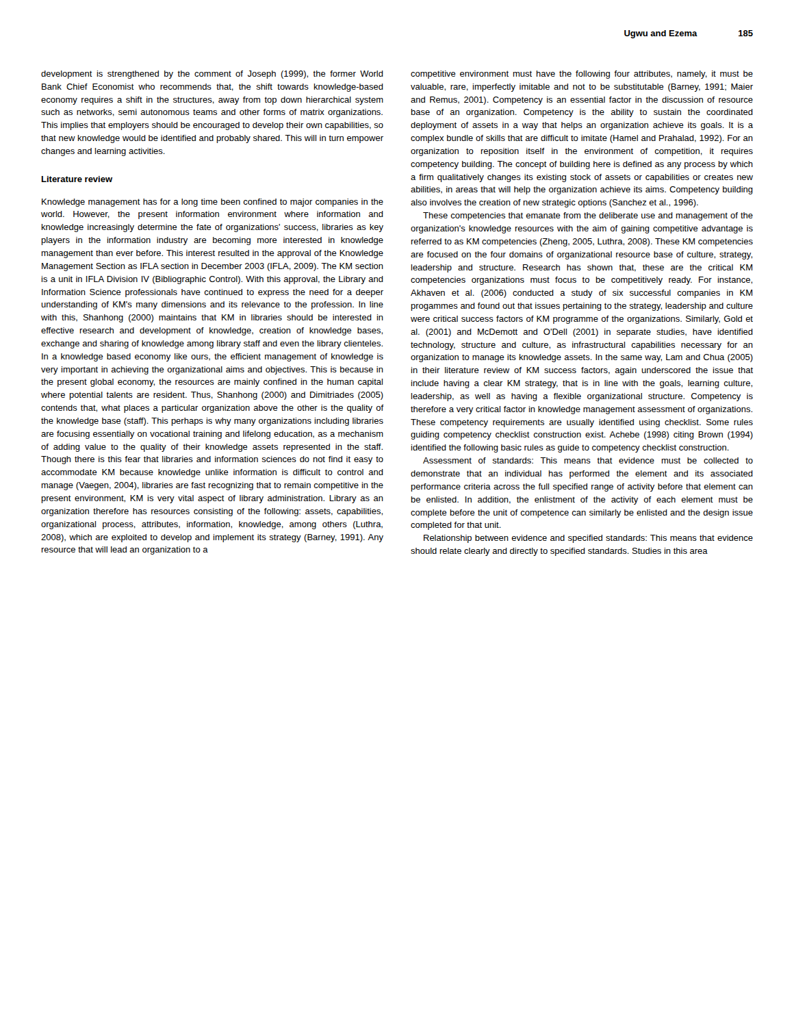Ugwu and Ezema 185
development is strengthened by the comment of Joseph (1999), the former World Bank Chief Economist who recommends that, the shift towards knowledge-based economy requires a shift in the structures, away from top down hierarchical system such as networks, semi autonomous teams and other forms of matrix organizations. This implies that employers should be encouraged to develop their own capabilities, so that new knowledge would be identified and probably shared. This will in turn empower changes and learning activities.
Literature review
Knowledge management has for a long time been confined to major companies in the world. However, the present information environment where information and knowledge increasingly determine the fate of organizations' success, libraries as key players in the information industry are becoming more interested in knowledge management than ever before. This interest resulted in the approval of the Knowledge Management Section as IFLA section in December 2003 (IFLA, 2009). The KM section is a unit in IFLA Division IV (Bibliographic Control). With this approval, the Library and Information Science professionals have continued to express the need for a deeper understanding of KM's many dimensions and its relevance to the profession. In line with this, Shanhong (2000) maintains that KM in libraries should be interested in effective research and development of knowledge, creation of knowledge bases, exchange and sharing of knowledge among library staff and even the library clienteles. In a knowledge based economy like ours, the efficient management of knowledge is very important in achieving the organizational aims and objectives. This is because in the present global economy, the resources are mainly confined in the human capital where potential talents are resident. Thus, Shanhong (2000) and Dimitriades (2005) contends that, what places a particular organization above the other is the quality of the knowledge base (staff). This perhaps is why many organizations including libraries are focusing essentially on vocational training and lifelong education, as a mechanism of adding value to the quality of their knowledge assets represented in the staff. Though there is this fear that libraries and information sciences do not find it easy to accommodate KM because knowledge unlike information is difficult to control and manage (Vaegen, 2004), libraries are fast recognizing that to remain competitive in the present environment, KM is very vital aspect of library administration. Library as an organization therefore has resources consisting of the following: assets, capabilities, organizational process, attributes, information, knowledge, among others (Luthra, 2008), which are exploited to develop and implement its strategy (Barney, 1991). Any resource that will lead an organization to a
competitive environment must have the following four attributes, namely, it must be valuable, rare, imperfectly imitable and not to be substitutable (Barney, 1991; Maier and Remus, 2001). Competency is an essential factor in the discussion of resource base of an organization. Competency is the ability to sustain the coordinated deployment of assets in a way that helps an organization achieve its goals. It is a complex bundle of skills that are difficult to imitate (Hamel and Prahalad, 1992). For an organization to reposition itself in the environment of competition, it requires competency building. The concept of building here is defined as any process by which a firm qualitatively changes its existing stock of assets or capabilities or creates new abilities, in areas that will help the organization achieve its aims. Competency building also involves the creation of new strategic options (Sanchez et al., 1996).
These competencies that emanate from the deliberate use and management of the organization's knowledge resources with the aim of gaining competitive advantage is referred to as KM competencies (Zheng, 2005, Luthra, 2008). These KM competencies are focused on the four domains of organizational resource base of culture, strategy, leadership and structure. Research has shown that, these are the critical KM competencies organizations must focus to be competitively ready. For instance, Akhaven et al. (2006) conducted a study of six successful companies in KM progammes and found out that issues pertaining to the strategy, leadership and culture were critical success factors of KM programme of the organizations. Similarly, Gold et al. (2001) and McDemott and O'Dell (2001) in separate studies, have identified technology, structure and culture, as infrastructural capabilities necessary for an organization to manage its knowledge assets. In the same way, Lam and Chua (2005) in their literature review of KM success factors, again underscored the issue that include having a clear KM strategy, that is in line with the goals, learning culture, leadership, as well as having a flexible organizational structure. Competency is therefore a very critical factor in knowledge management assessment of organizations. These competency requirements are usually identified using checklist. Some rules guiding competency checklist construction exist. Achebe (1998) citing Brown (1994) identified the following basic rules as guide to competency checklist construction.
Assessment of standards: This means that evidence must be collected to demonstrate that an individual has performed the element and its associated performance criteria across the full specified range of activity before that element can be enlisted. In addition, the enlistment of the activity of each element must be complete before the unit of competence can similarly be enlisted and the design issue completed for that unit.
Relationship between evidence and specified standards: This means that evidence should relate clearly and directly to specified standards. Studies in this area